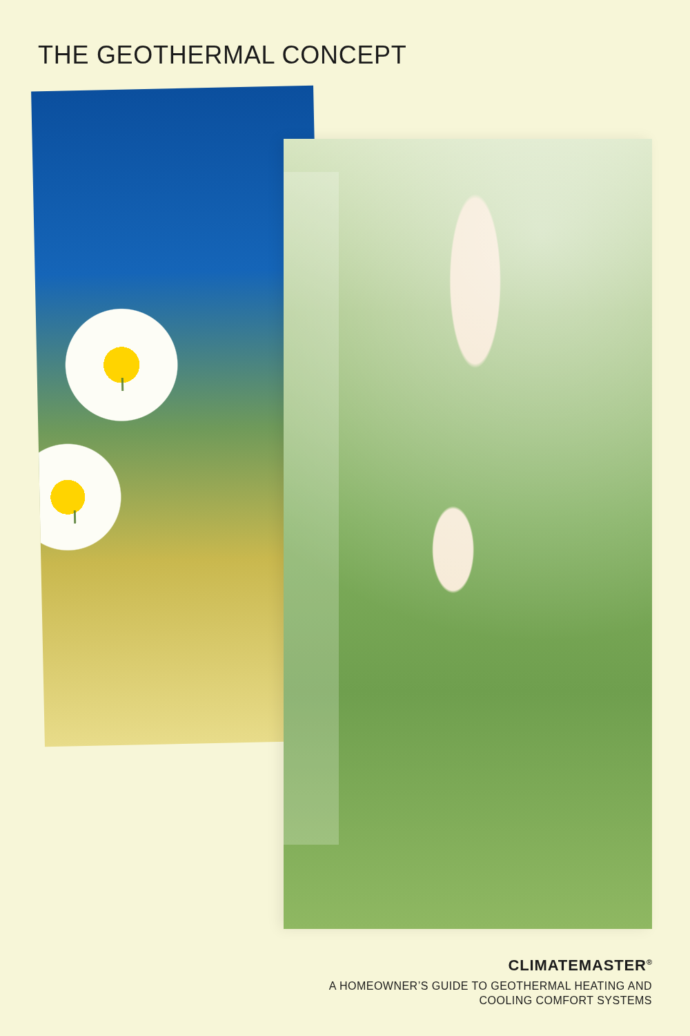The Geothermal Concept
ClimateMaster®
A Homeowner’s Guide to Geothermal Heating and
Cooling Comfort Systems